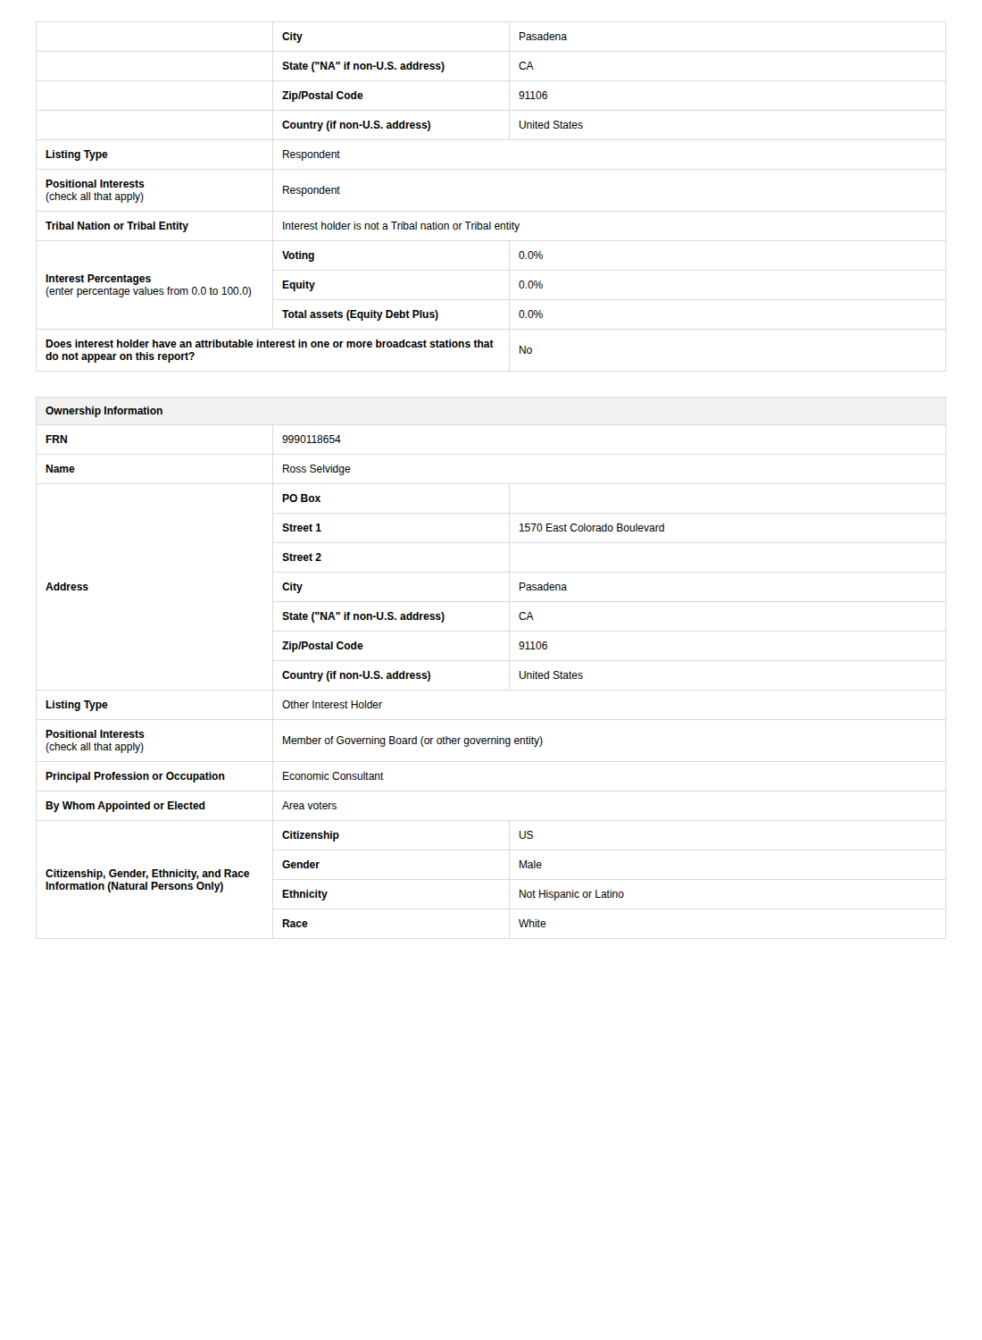| | City | Pasadena |
| | State ("NA" if non-U.S. address) | CA |
| | Zip/Postal Code | 91106 |
| | Country (if non-U.S. address) | United States |
| Listing Type | Respondent |
| Positional Interests (check all that apply) | Respondent |
| Tribal Nation or Tribal Entity | Interest holder is not a Tribal nation or Tribal entity |
| Interest Percentages (enter percentage values from 0.0 to 100.0) | Voting | 0.0% |
| Equity | 0.0% |
| Total assets (Equity Debt Plus) | 0.0% |
| Does interest holder have an attributable interest in one or more broadcast stations that do not appear on this report? | No |
Ownership Information
| FRN | 9990118654 |
| Name | Ross Selvidge |
| Address | PO Box | |
| Street 1 | 1570 East Colorado Boulevard |
| Street 2 | |
| City | Pasadena |
| State ("NA" if non-U.S. address) | CA |
| Zip/Postal Code | 91106 |
| Country (if non-U.S. address) | United States |
| Listing Type | Other Interest Holder |
| Positional Interests (check all that apply) | Member of Governing Board (or other governing entity) |
| Principal Profession or Occupation | Economic Consultant |
| By Whom Appointed or Elected | Area voters |
| Citizenship, Gender, Ethnicity, and Race Information (Natural Persons Only) | Citizenship | US |
| Gender | Male |
| Ethnicity | Not Hispanic or Latino |
| Race | White |